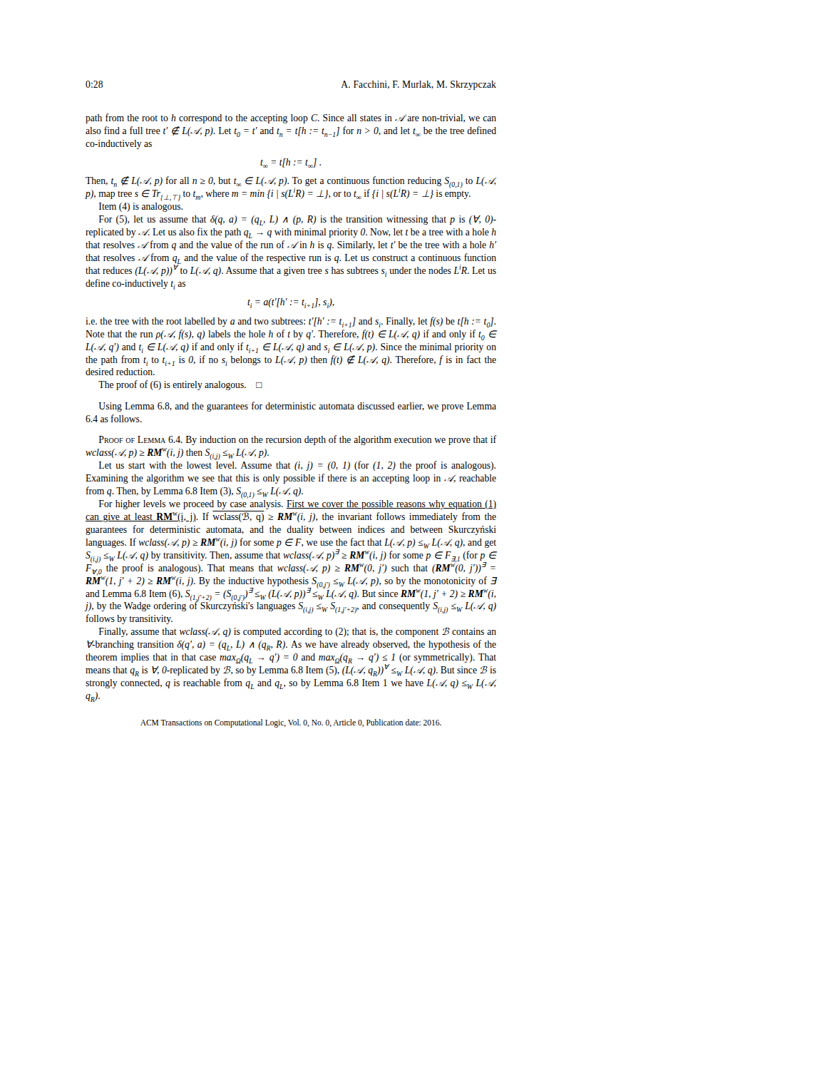0:28 A. Facchini, F. Murlak, M. Skrzypczak
path from the root to h correspond to the accepting loop C. Since all states in 𝒜 are non-trivial, we can also find a full tree t′ ∉ L(𝒜, p). Let t0 = t′ and tn = t[h := tn−1] for n > 0, and let t∞ be the tree defined co-inductively as
t∞ = t[h := t∞] .
Then, tn ∉ L(𝒜, p) for all n ≥ 0, but t∞ ∈ L(𝒜, p). To get a continuous function reducing S(0,1) to L(𝒜, p), map tree s ∈ Tr{⊥,⊤} to tm, where m = min {i | s(LiR) = ⊥}, or to t∞ if {i | s(LiR) = ⊥} is empty.
Item (4) is analogous.
For (5), let us assume that δ(q, a) = (qL, L) ∧ (p, R) is the transition witnessing that p is (∀, 0)-replicated by 𝒜. Let us also fix the path qL → q with minimal priority 0. Now, let t be a tree with a hole h that resolves 𝒜 from q and the value of the run of 𝒜 in h is q. Similarly, let t′ be the tree with a hole h′ that resolves 𝒜 from qL and the value of the respective run is q. Let us construct a continuous function that reduces (L(𝒜, p))∀ to L(𝒜, q). Assume that a given tree s has subtrees si under the nodes LiR. Let us define co-inductively ti as
ti = a(t′[h′ := ti+1], si),
i.e. the tree with the root labelled by a and two subtrees: t′[h′ := ti+1] and si. Finally, let f(s) be t[h := t0]. Note that the run ρ(𝒜, f(s), q) labels the hole h of t by q′. Therefore, f(t) ∈ L(𝒜, q) if and only if t0 ∈ L(𝒜, q′) and ti ∈ L(𝒜, q) if and only if ti+1 ∈ L(𝒜, q) and si ∈ L(𝒜, p). Since the minimal priority on the path from ti to ti+1 is 0, if no si belongs to L(𝒜, p) then f(t) ∉ L(𝒜, q). Therefore, f is in fact the desired reduction.
The proof of (6) is entirely analogous. □
Using Lemma 6.8, and the guarantees for deterministic automata discussed earlier, we prove Lemma 6.4 as follows.
Proof of Lemma 6.4. By induction on the recursion depth of the algorithm execution we prove that if wclass(𝒜, p) ≥ RMw(i, j) then S(i,j) ≤W L(𝒜, p).
Let us start with the lowest level. Assume that (i, j) = (0, 1) (for (1, 2) the proof is analogous). Examining the algorithm we see that this is only possible if there is an accepting loop in 𝒜, reachable from q. Then, by Lemma 6.8 Item (3), S(0,1) ≤W L(𝒜, q).
For higher levels we proceed by case analysis. First we cover the possible reasons why equation (1) can give at least RMw(i, j). If wclass(ℬ, q) ≥ RMw(i, j), the invariant follows immediately from the guarantees for deterministic automata, and the duality between indices and between Skurczyński languages. If wclass(𝒜, p) ≥ RMw(i, j) for some p ∈ F, we use the fact that L(𝒜, p) ≤W L(𝒜, q), and get S(i,j) ≤W L(𝒜, q) by transitivity. Then, assume that wclass(𝒜, p)∃ ≥ RMw(i, j) for some p ∈ F∃,1 (for p ∈ F∀,0 the proof is analogous). That means that wclass(𝒜, p) ≥ RMw(0, j′) such that (RMw(0, j′))∃ = RMw(1, j′ + 2) ≥ RMw(i, j). By the inductive hypothesis S(0,j′) ≤W L(𝒜, p), so by the monotonicity of ∃ and Lemma 6.8 Item (6), S(1,j′+2) = (S(0,j′))∃ ≤W (L(𝒜, p))∃ ≤W L(𝒜, q). But since RMw(1, j′ + 2) ≥ RMw(i, j), by the Wadge ordering of Skurczyński's languages S(i,j) ≤W S(1,j′+2), and consequently S(i,j) ≤W L(𝒜, q) follows by transitivity.
Finally, assume that wclass(𝒜, q) is computed according to (2); that is, the component ℬ contains an ∀-branching transition δ(q′, a) = (qL, L) ∧ (qR, R). As we have already observed, the hypothesis of the theorem implies that in that case maxΩ(qL → q′) = 0 and maxΩ(qR → q′) ≤ 1 (or symmetrically). That means that qR is ∀, 0-replicated by ℬ, so by Lemma 6.8 Item (5), (L(𝒜, qR))∀ ≤W L(𝒜, q). But since ℬ is strongly connected, q is reachable from qL and qL, so by Lemma 6.8 Item 1 we have L(𝒜, q) ≤W L(𝒜, qR).
ACM Transactions on Computational Logic, Vol. 0, No. 0, Article 0, Publication date: 2016.